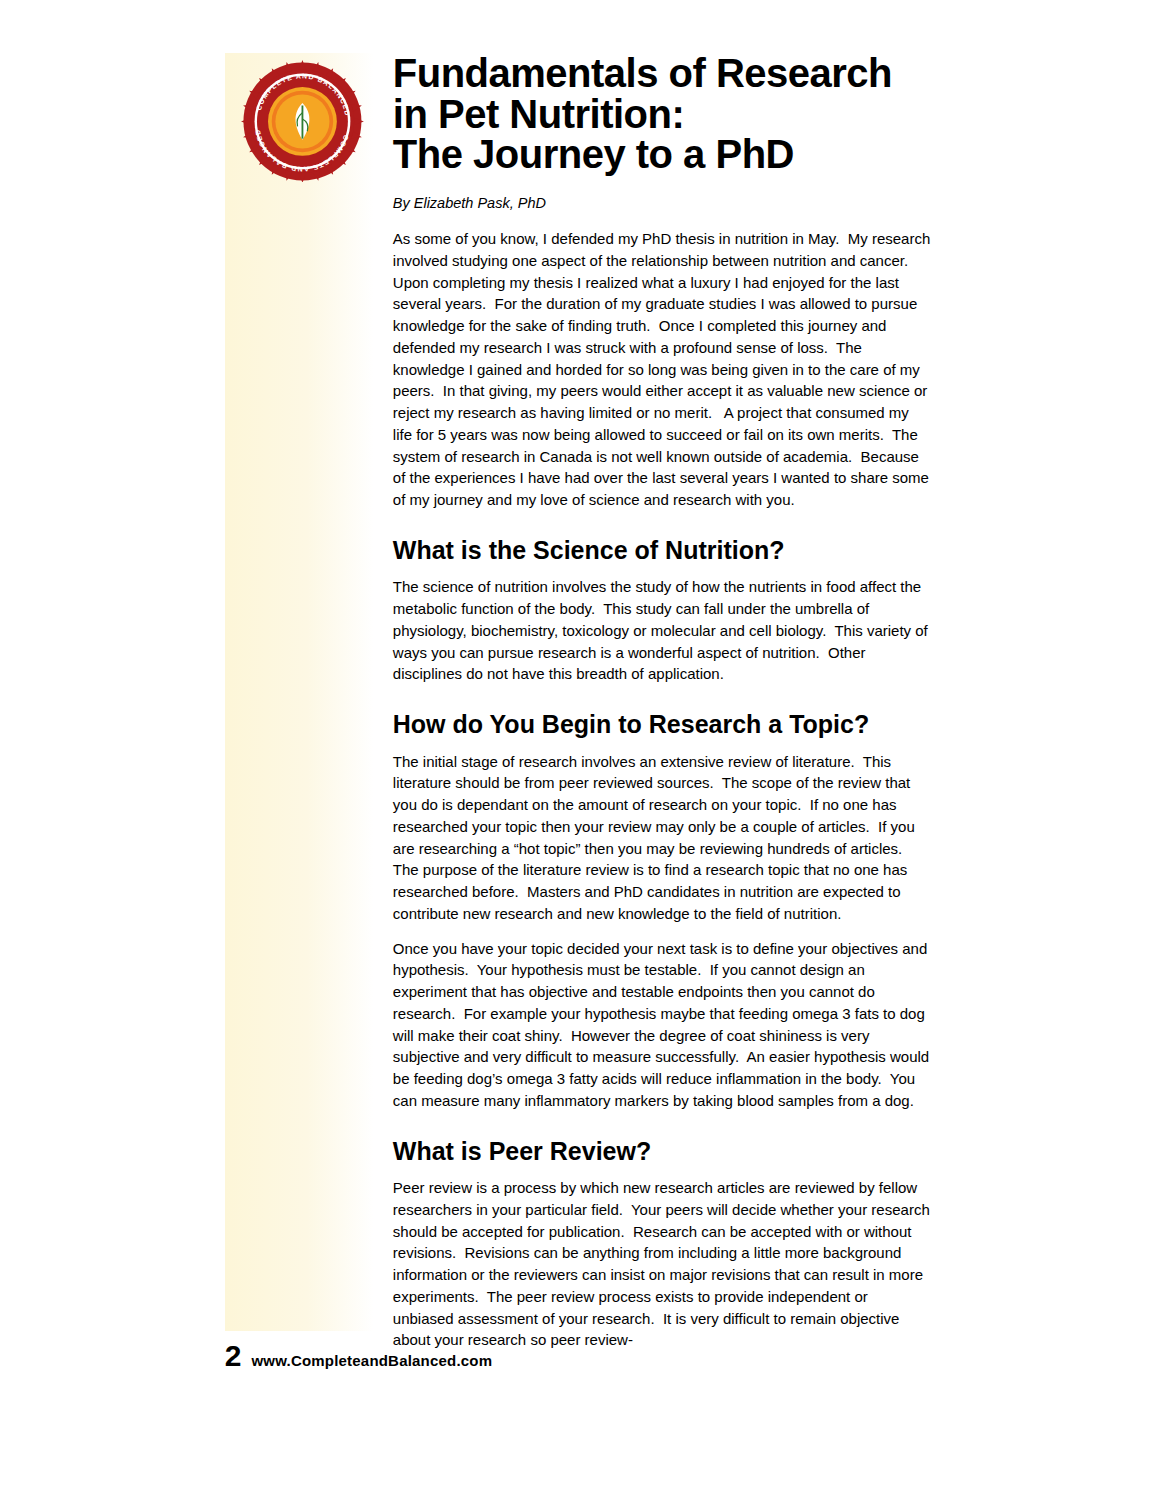COMPLETE AND BALANCED COMPLETE AND BALANCED
Fundamentals of Research
in Pet Nutrition:
The Journey to a PhD
By Elizabeth Pask, PhD
As some of you know, I defended my PhD thesis in nutrition in May. My research involved studying one aspect of the relationship between nutrition and cancer. Upon completing my thesis I realized what a luxury I had enjoyed for the last several years. For the duration of my graduate studies I was allowed to pursue knowledge for the sake of finding truth. Once I completed this journey and defended my research I was struck with a profound sense of loss. The knowledge I gained and horded for so long was being given in to the care of my peers. In that giving, my peers would either accept it as valuable new science or reject my research as having limited or no merit. A project that consumed my life for 5 years was now being allowed to succeed or fail on its own merits. The system of research in Canada is not well known outside of academia. Because of the experiences I have had over the last several years I wanted to share some of my journey and my love of science and research with you.
What is the Science of Nutrition?
The science of nutrition involves the study of how the nutrients in food affect the metabolic function of the body. This study can fall under the umbrella of physiology, biochemistry, toxicology or molecular and cell biology. This variety of ways you can pursue research is a wonderful aspect of nutrition. Other disciplines do not have this breadth of application.
How do You Begin to Research a Topic?
The initial stage of research involves an extensive review of literature. This literature should be from peer reviewed sources. The scope of the review that you do is dependant on the amount of research on your topic. If no one has researched your topic then your review may only be a couple of articles. If you are researching a “hot topic” then you may be reviewing hundreds of articles. The purpose of the literature review is to find a research topic that no one has researched before. Masters and PhD candidates in nutrition are expected to contribute new research and new knowledge to the field of nutrition.
Once you have your topic decided your next task is to define your objectives and hypothesis. Your hypothesis must be testable. If you cannot design an experiment that has objective and testable endpoints then you cannot do research. For example your hypothesis maybe that feeding omega 3 fats to dog will make their coat shiny. However the degree of coat shininess is very subjective and very difficult to measure successfully. An easier hypothesis would be feeding dog’s omega 3 fatty acids will reduce inflammation in the body. You can measure many inflammatory markers by taking blood samples from a dog.
What is Peer Review?
Peer review is a process by which new research articles are reviewed by fellow researchers in your particular field. Your peers will decide whether your research should be accepted for publication. Research can be accepted with or without revisions. Revisions can be anything from including a little more background information or the reviewers can insist on major revisions that can result in more experiments. The peer review process exists to provide independent or unbiased assessment of your research. It is very difficult to remain objective about your research so peer review-
2 www.CompleteandBalanced.com